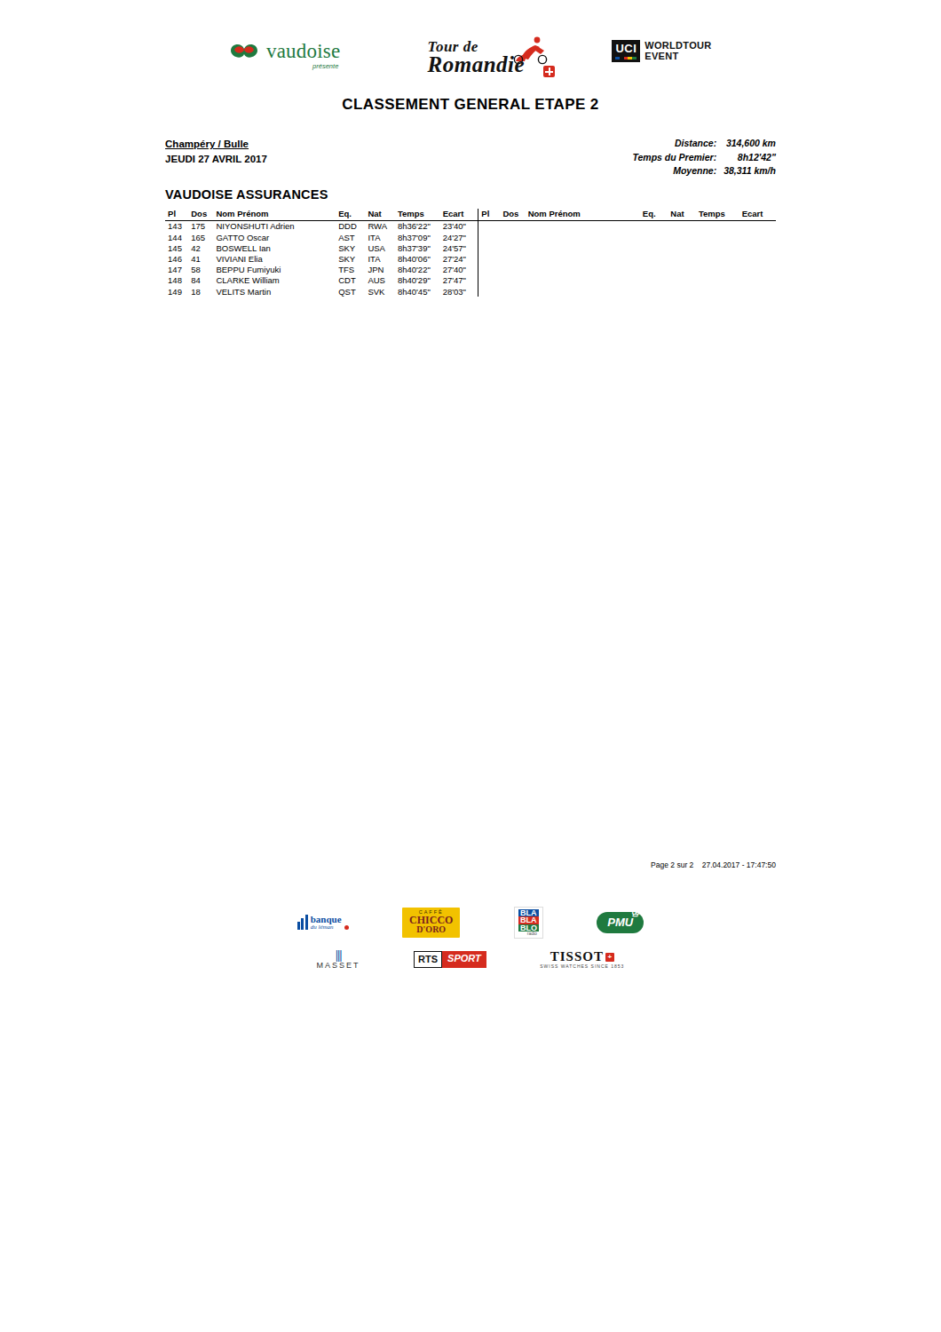vaudoise
présente
Tour de
Romandie
UCI
WORLDTOUR
EVENT
CLASSEMENT GENERAL ETAPE 2
Champéry / Bulle
JEUDI 27 AVRIL 2017
| Distance: | 314,600 km |
| Temps du Premier: | 8h12'42" |
| Moyenne: | 38,311 km/h |
VAUDOISE ASSURANCES
| Pl | Dos | Nom Prénom | Eq. | Nat | Temps | Ecart | | Pl | Dos | Nom Prénom | Eq. | Nat | Temps | Ecart |
| --- | --- | --- | --- | --- | --- | --- | --- | --- | --- | --- | --- | --- | --- | --- |
| 143 | 175 | NIYONSHUTI Adrien | DDD | RWA | 8h36'22" | 23'40" | | | | | | | | |
| 144 | 165 | GATTO Oscar | AST | ITA | 8h37'09" | 24'27" | | | | | | | | |
| 145 | 42 | BOSWELL Ian | SKY | USA | 8h37'39" | 24'57" | | | | | | | | |
| 146 | 41 | VIVIANI Elia | SKY | ITA | 8h40'06" | 27'24" | | | | | | | | |
| 147 | 58 | BEPPU Fumiyuki | TFS | JPN | 8h40'22" | 27'40" | | | | | | | | |
| 148 | 84 | CLARKE William | CDT | AUS | 8h40'29" | 27'47" | | | | | | | | |
| 149 | 18 | VELITS Martin | QST | SVK | 8h40'45" | 28'03" | | | | | | | | |
Page 2 sur 2 27.04.2017 - 17:47:50
banquedu léman
CAFFÈ
CHICCO
D'ORO
BLA BLA BLO radio
PMU♔
|||
MASSET
RTS
SPORT
TISSOT+
SWISS WATCHES SINCE 1853